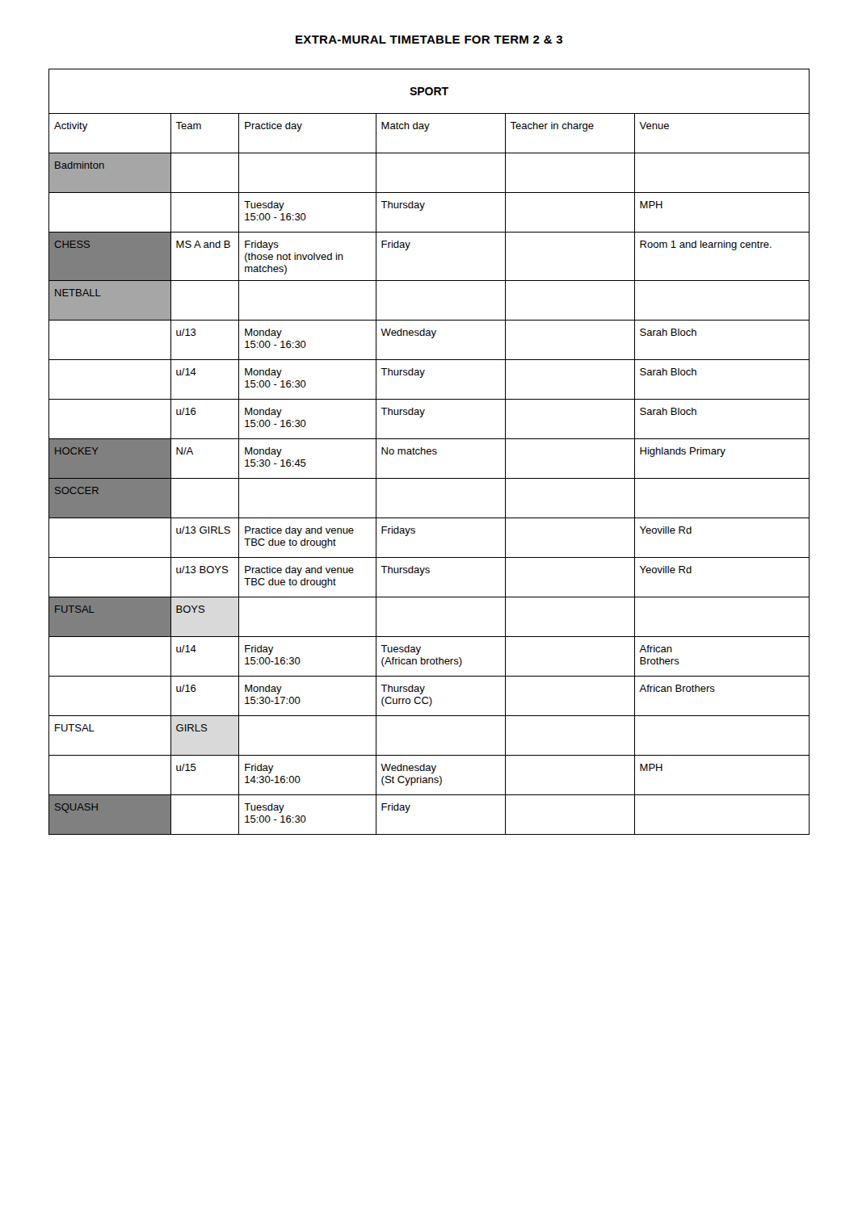EXTRA-MURAL TIMETABLE FOR TERM 2 & 3
| SPORT |
| Activity | Team | Practice day | Match day | Teacher in charge | Venue |
| Badminton | | | | | |
| | | Tuesday 15:00 - 16:30 | Thursday | | MPH |
| CHESS | MS A and B | Fridays (those not involved in matches) | Friday | | Room 1 and learning centre. |
| NETBALL | | | | | |
| | u/13 | Monday 15:00 - 16:30 | Wednesday | | Sarah Bloch |
| | u/14 | Monday 15:00 - 16:30 | Thursday | | Sarah Bloch |
| | u/16 | Monday 15:00 - 16:30 | Thursday | | Sarah Bloch |
| HOCKEY | N/A | Monday 15:30 - 16:45 | No matches | | Highlands Primary |
| SOCCER | | | | | |
| | u/13 GIRLS | Practice day and venue TBC due to drought | Fridays | | Yeoville Rd |
| | u/13 BOYS | Practice day and venue TBC due to drought | Thursdays | | Yeoville Rd |
| FUTSAL | BOYS | | | | |
| | u/14 | Friday 15:00-16:30 | Tuesday (African brothers) | | African Brothers |
| | u/16 | Monday 15:30-17:00 | Thursday (Curro CC) | | African Brothers |
| FUTSAL | GIRLS | | | | |
| | u/15 | Friday 14:30-16:00 | Wednesday (St Cyprians) | | MPH |
| SQUASH | | Tuesday 15:00 - 16:30 | Friday | | |